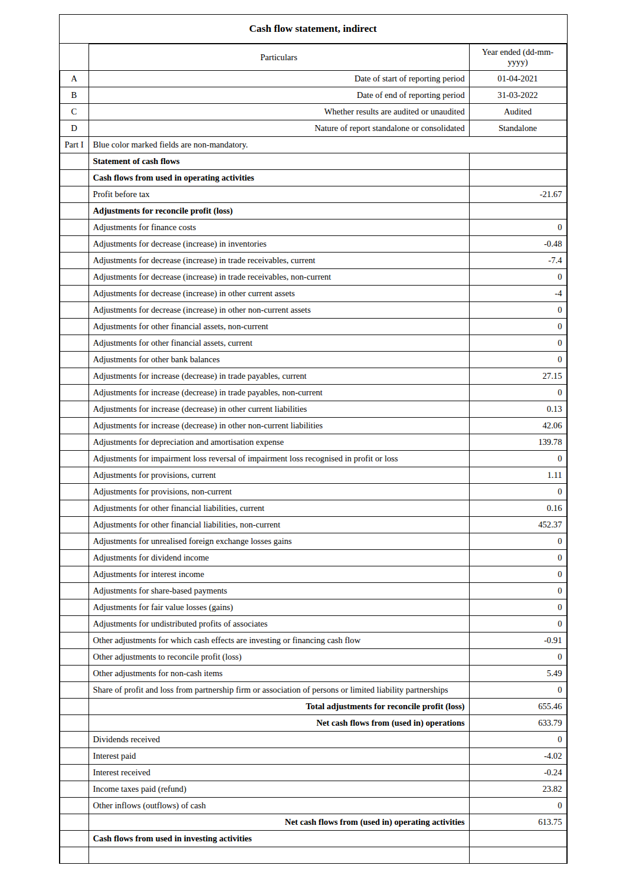Cash flow statement, indirect
| | Particulars | Year ended (dd-mm-yyyy) |
| A | Date of start of reporting period | 01-04-2021 |
| B | Date of end of reporting period | 31-03-2022 |
| C | Whether results are audited or unaudited | Audited |
| D | Nature of report standalone or consolidated | Standalone |
| Part I | Blue color marked fields are non-mandatory. |
| | Statement of cash flows | |
| | Cash flows from used in operating activities | |
| | Profit before tax | -21.67 |
| | Adjustments for reconcile profit (loss) | |
| | Adjustments for finance costs | 0 |
| | Adjustments for decrease (increase) in inventories | -0.48 |
| | Adjustments for decrease (increase) in trade receivables, current | -7.4 |
| | Adjustments for decrease (increase) in trade receivables, non-current | 0 |
| | Adjustments for decrease (increase) in other current assets | -4 |
| | Adjustments for decrease (increase) in other non-current assets | 0 |
| | Adjustments for other financial assets, non-current | 0 |
| | Adjustments for other financial assets, current | 0 |
| | Adjustments for other bank balances | 0 |
| | Adjustments for increase (decrease) in trade payables, current | 27.15 |
| | Adjustments for increase (decrease) in trade payables, non-current | 0 |
| | Adjustments for increase (decrease) in other current liabilities | 0.13 |
| | Adjustments for increase (decrease) in other non-current liabilities | 42.06 |
| | Adjustments for depreciation and amortisation expense | 139.78 |
| | Adjustments for impairment loss reversal of impairment loss recognised in profit or loss | 0 |
| | Adjustments for provisions, current | 1.11 |
| | Adjustments for provisions, non-current | 0 |
| | Adjustments for other financial liabilities, current | 0.16 |
| | Adjustments for other financial liabilities, non-current | 452.37 |
| | Adjustments for unrealised foreign exchange losses gains | 0 |
| | Adjustments for dividend income | 0 |
| | Adjustments for interest income | 0 |
| | Adjustments for share-based payments | 0 |
| | Adjustments for fair value losses (gains) | 0 |
| | Adjustments for undistributed profits of associates | 0 |
| | Other adjustments for which cash effects are investing or financing cash flow | -0.91 |
| | Other adjustments to reconcile profit (loss) | 0 |
| | Other adjustments for non-cash items | 5.49 |
| | Share of profit and loss from partnership firm or association of persons or limited liability partnerships | 0 |
| | Total adjustments for reconcile profit (loss) | 655.46 |
| | Net cash flows from (used in) operations | 633.79 |
| | Dividends received | 0 |
| | Interest paid | -4.02 |
| | Interest received | -0.24 |
| | Income taxes paid (refund) | 23.82 |
| | Other inflows (outflows) of cash | 0 |
| | Net cash flows from (used in) operating activities | 613.75 |
| | Cash flows from used in investing activities | |